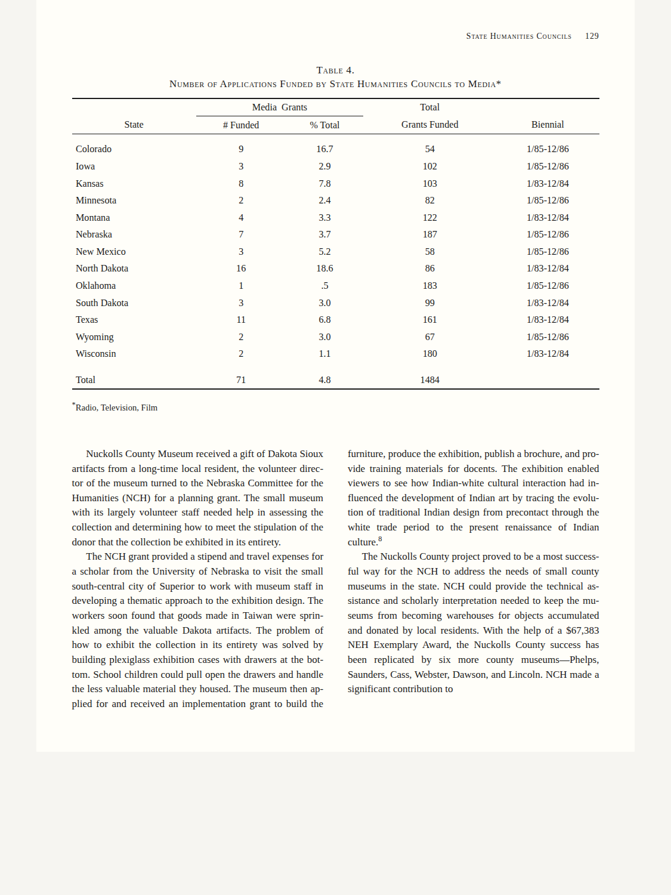State Humanities Councils 129
Table 4. Number of Applications Funded by State Humanities Councils to Media*
| | Media Grants | Total | |
| --- | --- | --- | --- |
| State | # Funded | % Total | Grants Funded | Biennial |
| Colorado | 9 | 16.7 | 54 | 1/85-12/86 |
| Iowa | 3 | 2.9 | 102 | 1/85-12/86 |
| Kansas | 8 | 7.8 | 103 | 1/83-12/84 |
| Minnesota | 2 | 2.4 | 82 | 1/85-12/86 |
| Montana | 4 | 3.3 | 122 | 1/83-12/84 |
| Nebraska | 7 | 3.7 | 187 | 1/85-12/86 |
| New Mexico | 3 | 5.2 | 58 | 1/85-12/86 |
| North Dakota | 16 | 18.6 | 86 | 1/83-12/84 |
| Oklahoma | 1 | .5 | 183 | 1/85-12/86 |
| South Dakota | 3 | 3.0 | 99 | 1/83-12/84 |
| Texas | 11 | 6.8 | 161 | 1/83-12/84 |
| Wyoming | 2 | 3.0 | 67 | 1/85-12/86 |
| Wisconsin | 2 | 1.1 | 180 | 1/83-12/84 |
| Total | 71 | 4.8 | 1484 | |
*Radio, Television, Film
Nuckolls County Museum received a gift of Dakota Sioux artifacts from a long-time local resident, the volunteer director of the museum turned to the Nebraska Committee for the Humanities (NCH) for a planning grant. The small museum with its largely volunteer staff needed help in assessing the collection and determining how to meet the stipulation of the donor that the collection be exhibited in its entirety.
The NCH grant provided a stipend and travel expenses for a scholar from the University of Nebraska to visit the small south-central city of Superior to work with museum staff in developing a thematic approach to the exhibition design. The workers soon found that goods made in Taiwan were sprinkled among the valuable Dakota artifacts. The problem of how to exhibit the collection in its entirety was solved by building plexiglass exhibition cases with drawers at the bottom. School children could pull open the drawers and handle the less valuable material they housed. The museum then applied for and received an implementation grant to build the furniture, produce the exhibition, publish a brochure, and provide training materials for docents. The exhibition enabled viewers to see how Indian-white cultural interaction had influenced the development of Indian art by tracing the evolution of traditional Indian design from precontact through the white trade period to the present renaissance of Indian culture.8
The Nuckolls County project proved to be a most successful way for the NCH to address the needs of small county museums in the state. NCH could provide the technical assistance and scholarly interpretation needed to keep the museums from becoming warehouses for objects accumulated and donated by local residents. With the help of a $67,383 NEH Exemplary Award, the Nuckolls County success has been replicated by six more county museums—Phelps, Saunders, Cass, Webster, Dawson, and Lincoln. NCH made a significant contribution to